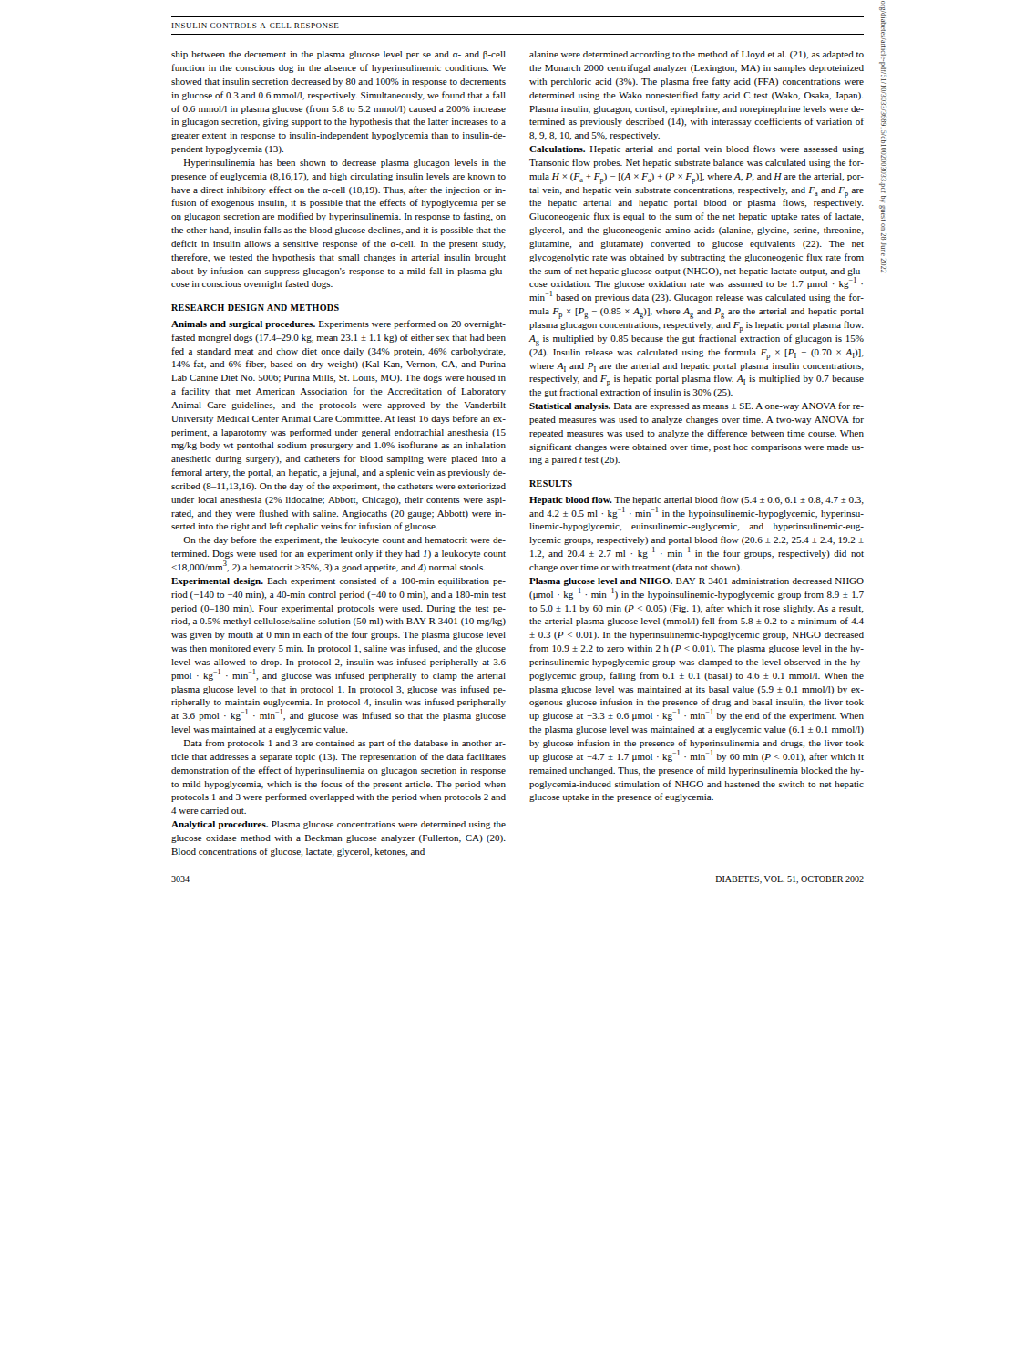Insulin controls α-cell response
ship between the decrement in the plasma glucose level per se and α- and β-cell function in the conscious dog in the absence of hyperinsulinemic conditions. We showed that insulin secretion decreased by 80 and 100% in response to decrements in glucose of 0.3 and 0.6 mmol/l, respectively. Simultaneously, we found that a fall of 0.6 mmol/l in plasma glucose (from 5.8 to 5.2 mmol/l) caused a 200% increase in glucagon secretion, giving support to the hypothesis that the latter increases to a greater extent in response to insulin-independent hypoglycemia than to insulin-dependent hypoglycemia (13).
Hyperinsulinemia has been shown to decrease plasma glucagon levels in the presence of euglycemia (8,16,17), and high circulating insulin levels are known to have a direct inhibitory effect on the α-cell (18,19). Thus, after the injection or infusion of exogenous insulin, it is possible that the effects of hypoglycemia per se on glucagon secretion are modified by hyperinsulinemia. In response to fasting, on the other hand, insulin falls as the blood glucose declines, and it is possible that the deficit in insulin allows a sensitive response of the α-cell. In the present study, therefore, we tested the hypothesis that small changes in arterial insulin brought about by infusion can suppress glucagon's response to a mild fall in plasma glucose in conscious overnight fasted dogs.
Research design and methods
Animals and surgical procedures. Experiments were performed on 20 overnight-fasted mongrel dogs (17.4–29.0 kg, mean 23.1 ± 1.1 kg) of either sex that had been fed a standard meat and chow diet once daily (34% protein, 46% carbohydrate, 14% fat, and 6% fiber, based on dry weight) (Kal Kan, Vernon, CA, and Purina Lab Canine Diet No. 5006; Purina Mills, St. Louis, MO). The dogs were housed in a facility that met American Association for the Accreditation of Laboratory Animal Care guidelines, and the protocols were approved by the Vanderbilt University Medical Center Animal Care Committee. At least 16 days before an experiment, a laparotomy was performed under general endotrachial anesthesia (15 mg/kg body wt pentothal sodium presurgery and 1.0% isoflurane as an inhalation anesthetic during surgery), and catheters for blood sampling were placed into a femoral artery, the portal, an hepatic, a jejunal, and a splenic vein as previously described (8–11,13,16). On the day of the experiment, the catheters were exteriorized under local anesthesia (2% lidocaine; Abbott, Chicago), their contents were aspirated, and they were flushed with saline. Angiocaths (20 gauge; Abbott) were inserted into the right and left cephalic veins for infusion of glucose.
On the day before the experiment, the leukocyte count and hematocrit were determined. Dogs were used for an experiment only if they had 1) a leukocyte count <18,000/mm3, 2) a hematocrit >35%, 3) a good appetite, and 4) normal stools.
Experimental design. Each experiment consisted of a 100-min equilibration period (−140 to −40 min), a 40-min control period (−40 to 0 min), and a 180-min test period (0–180 min). Four experimental protocols were used. During the test period, a 0.5% methyl cellulose/saline solution (50 ml) with BAY R 3401 (10 mg/kg) was given by mouth at 0 min in each of the four groups. The plasma glucose level was then monitored every 5 min. In protocol 1, saline was infused, and the glucose level was allowed to drop. In protocol 2, insulin was infused peripherally at 3.6 pmol · kg−1 · min−1, and glucose was infused peripherally to clamp the arterial plasma glucose level to that in protocol 1. In protocol 3, glucose was infused peripherally to maintain euglycemia. In protocol 4, insulin was infused peripherally at 3.6 pmol · kg−1 · min−1, and glucose was infused so that the plasma glucose level was maintained at a euglycemic value.
Data from protocols 1 and 3 are contained as part of the database in another article that addresses a separate topic (13). The representation of the data facilitates demonstration of the effect of hyperinsulinemia on glucagon secretion in response to mild hypoglycemia, which is the focus of the present article. The period when protocols 1 and 3 were performed overlapped with the period when protocols 2 and 4 were carried out.
Analytical procedures. Plasma glucose concentrations were determined using the glucose oxidase method with a Beckman glucose analyzer (Fullerton, CA) (20). Blood concentrations of glucose, lactate, glycerol, ketones, and
alanine were determined according to the method of Lloyd et al. (21), as adapted to the Monarch 2000 centrifugal analyzer (Lexington, MA) in samples deproteinized with perchloric acid (3%). The plasma free fatty acid (FFA) concentrations were determined using the Wako nonesterified fatty acid C test (Wako, Osaka, Japan). Plasma insulin, glucagon, cortisol, epinephrine, and norepinephrine levels were determined as previously described (14), with interassay coefficients of variation of 8, 9, 8, 10, and 5%, respectively.
Calculations. Hepatic arterial and portal vein blood flows were assessed using Transonic flow probes. Net hepatic substrate balance was calculated using the formula H × (Fa + Fp) − [(A × Fa) + (P × Fp)], where A, P, and H are the arterial, portal vein, and hepatic vein substrate concentrations, respectively, and Fa and Fp are the hepatic arterial and hepatic portal blood or plasma flows, respectively. Gluconeogenic flux is equal to the sum of the net hepatic uptake rates of lactate, glycerol, and the gluconeogenic amino acids (alanine, glycine, serine, threonine, glutamine, and glutamate) converted to glucose equivalents (22). The net glycogenolytic rate was obtained by subtracting the gluconeogenic flux rate from the sum of net hepatic glucose output (NHGO), net hepatic lactate output, and glucose oxidation. The glucose oxidation rate was assumed to be 1.7 μmol · kg−1 · min−1 based on previous data (23). Glucagon release was calculated using the formula Fp × [Pg − (0.85 × Ag)], where Ag and Pg are the arterial and hepatic portal plasma glucagon concentrations, respectively, and Fp is hepatic portal plasma flow. Ag is multiplied by 0.85 because the gut fractional extraction of glucagon is 15% (24). Insulin release was calculated using the formula Fp × [PI − (0.70 × AI)], where AI and PI are the arterial and hepatic portal plasma insulin concentrations, respectively, and Fp is hepatic portal plasma flow. AI is multiplied by 0.7 because the gut fractional extraction of insulin is 30% (25).
Statistical analysis. Data are expressed as means ± SE. A one-way ANOVA for repeated measures was used to analyze changes over time. A two-way ANOVA for repeated measures was used to analyze the difference between time course. When significant changes were obtained over time, post hoc comparisons were made using a paired t test (26).
Results
Hepatic blood flow. The hepatic arterial blood flow (5.4 ± 0.6, 6.1 ± 0.8, 4.7 ± 0.3, and 4.2 ± 0.5 ml · kg−1 · min−1 in the hypoinsulinemic-hypoglycemic, hyperinsulinemic-hypoglycemic, euinsulinemic-euglycemic, and hyperinsulinemic-euglycemic groups, respectively) and portal blood flow (20.6 ± 2.2, 25.4 ± 2.4, 19.2 ± 1.2, and 20.4 ± 2.7 ml · kg−1 · min−1 in the four groups, respectively) did not change over time or with treatment (data not shown).
Plasma glucose level and NHGO. BAY R 3401 administration decreased NHGO (μmol · kg−1 · min−1) in the hypoinsulinemic-hypoglycemic group from 8.9 ± 1.7 to 5.0 ± 1.1 by 60 min (P < 0.05) (Fig. 1), after which it rose slightly. As a result, the arterial plasma glucose level (mmol/l) fell from 5.8 ± 0.2 to a minimum of 4.4 ± 0.3 (P < 0.01). In the hyperinsulinemic-hypoglycemic group, NHGO decreased from 10.9 ± 2.2 to zero within 2 h (P < 0.01). The plasma glucose level in the hyperinsulinemic-hypoglycemic group was clamped to the level observed in the hypoglycemic group, falling from 6.1 ± 0.1 (basal) to 4.6 ± 0.1 mmol/l. When the plasma glucose level was maintained at its basal value (5.9 ± 0.1 mmol/l) by exogenous glucose infusion in the presence of drug and basal insulin, the liver took up glucose at −3.3 ± 0.6 μmol · kg−1 · min−1 by the end of the experiment. When the plasma glucose level was maintained at a euglycemic value (6.1 ± 0.1 mmol/l) by glucose infusion in the presence of hyperinsulinemia and drugs, the liver took up glucose at −4.7 ± 1.7 μmol · kg−1 · min−1 by 60 min (P < 0.01), after which it remained unchanged. Thus, the presence of mild hyperinsulinemia blocked the hypoglycemia-induced stimulation of NHGO and hastened the switch to net hepatic glucose uptake in the presence of euglycemia.
3034
DIABETES, VOL. 51, OCTOBER 2002
Downloaded from http://diabetesjournals.org/diabetes/article-pdf/51/10/3033/368915/db1002003033.pdf by guest on 28 June 2022